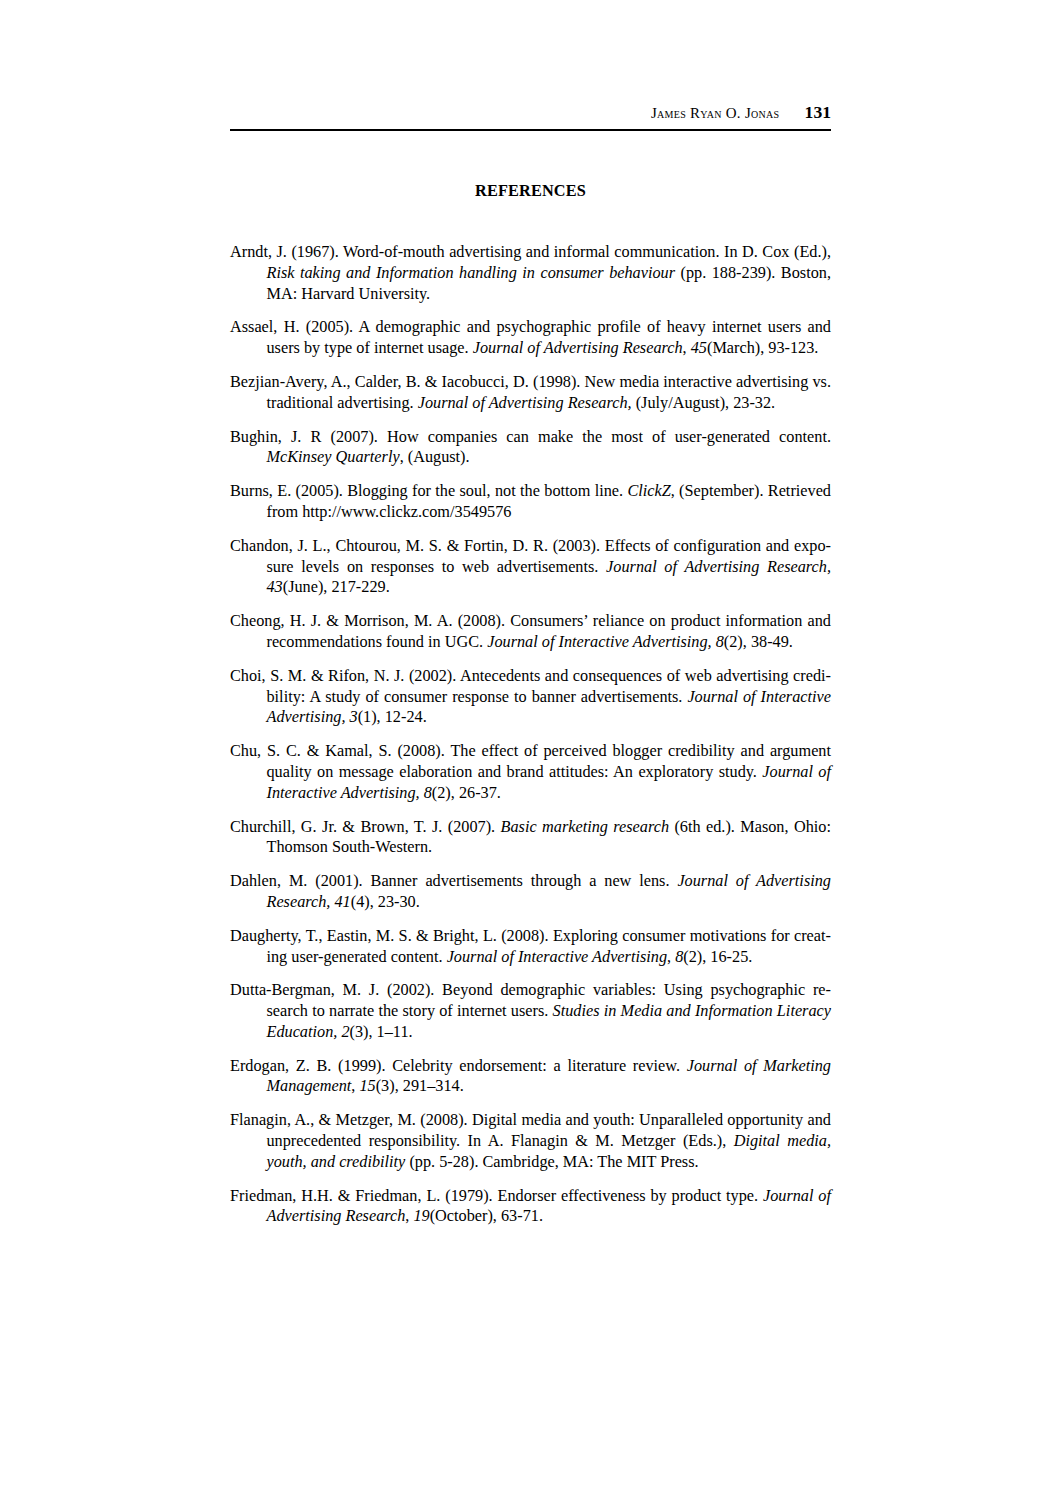James Ryan O. Jonas 131
REFERENCES
Arndt, J. (1967). Word-of-mouth advertising and informal communication. In D. Cox (Ed.), Risk taking and Information handling in consumer behaviour (pp. 188-239). Boston, MA: Harvard University.
Assael, H. (2005). A demographic and psychographic profile of heavy internet users and users by type of internet usage. Journal of Advertising Research, 45(March), 93-123.
Bezjian-Avery, A., Calder, B. & Iacobucci, D. (1998). New media interactive advertising vs. traditional advertising. Journal of Advertising Research, (July/August), 23-32.
Bughin, J. R (2007). How companies can make the most of user-generated content. McKinsey Quarterly, (August).
Burns, E. (2005). Blogging for the soul, not the bottom line. ClickZ, (September). Retrieved from http://www.clickz.com/3549576
Chandon, J. L., Chtourou, M. S. & Fortin, D. R. (2003). Effects of configuration and exposure levels on responses to web advertisements. Journal of Advertising Research, 43(June), 217-229.
Cheong, H. J. & Morrison, M. A. (2008). Consumers’ reliance on product information and recommendations found in UGC. Journal of Interactive Advertising, 8(2), 38-49.
Choi, S. M. & Rifon, N. J. (2002). Antecedents and consequences of web advertising credibility: A study of consumer response to banner advertisements. Journal of Interactive Advertising, 3(1), 12-24.
Chu, S. C. & Kamal, S. (2008). The effect of perceived blogger credibility and argument quality on message elaboration and brand attitudes: An exploratory study. Journal of Interactive Advertising, 8(2), 26-37.
Churchill, G. Jr. & Brown, T. J. (2007). Basic marketing research (6th ed.). Mason, Ohio: Thomson South-Western.
Dahlen, M. (2001). Banner advertisements through a new lens. Journal of Advertising Research, 41(4), 23-30.
Daugherty, T., Eastin, M. S. & Bright, L. (2008). Exploring consumer motivations for creating user-generated content. Journal of Interactive Advertising, 8(2), 16-25.
Dutta-Bergman, M. J. (2002). Beyond demographic variables: Using psychographic research to narrate the story of internet users. Studies in Media and Information Literacy Education, 2(3), 1–11.
Erdogan, Z. B. (1999). Celebrity endorsement: a literature review. Journal of Marketing Management, 15(3), 291–314.
Flanagin, A., & Metzger, M. (2008). Digital media and youth: Unparalleled opportunity and unprecedented responsibility. In A. Flanagin & M. Metzger (Eds.), Digital media, youth, and credibility (pp. 5-28). Cambridge, MA: The MIT Press.
Friedman, H.H. & Friedman, L. (1979). Endorser effectiveness by product type. Journal of Advertising Research, 19(October), 63-71.